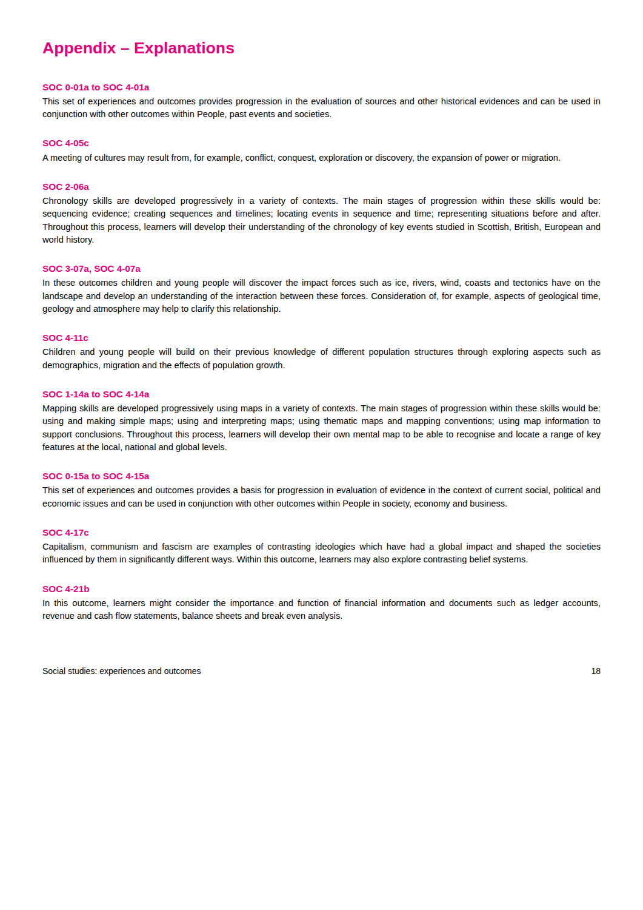Appendix – Explanations
SOC 0-01a to SOC 4-01a
This set of experiences and outcomes provides progression in the evaluation of sources and other historical evidences and can be used in conjunction with other outcomes within People, past events and societies.
SOC 4-05c
A meeting of cultures may result from, for example, conflict, conquest, exploration or discovery, the expansion of power or migration.
SOC 2-06a
Chronology skills are developed progressively in a variety of contexts. The main stages of progression within these skills would be: sequencing evidence; creating sequences and timelines; locating events in sequence and time; representing situations before and after. Throughout this process, learners will develop their understanding of the chronology of key events studied in Scottish, British, European and world history.
SOC 3-07a, SOC 4-07a
In these outcomes children and young people will discover the impact forces such as ice, rivers, wind, coasts and tectonics have on the landscape and develop an understanding of the interaction between these forces. Consideration of, for example, aspects of geological time, geology and atmosphere may help to clarify this relationship.
SOC 4-11c
Children and young people will build on their previous knowledge of different population structures through exploring aspects such as demographics, migration and the effects of population growth.
SOC 1-14a to SOC 4-14a
Mapping skills are developed progressively using maps in a variety of contexts. The main stages of progression within these skills would be: using and making simple maps; using and interpreting maps; using thematic maps and mapping conventions; using map information to support conclusions. Throughout this process, learners will develop their own mental map to be able to recognise and locate a range of key features at the local, national and global levels.
SOC 0-15a to SOC 4-15a
This set of experiences and outcomes provides a basis for progression in evaluation of evidence in the context of current social, political and economic issues and can be used in conjunction with other outcomes within People in society, economy and business.
SOC 4-17c
Capitalism, communism and fascism are examples of contrasting ideologies which have had a global impact and shaped the societies influenced by them in significantly different ways. Within this outcome, learners may also explore contrasting belief systems.
SOC 4-21b
In this outcome, learners might consider the importance and function of financial information and documents such as ledger accounts, revenue and cash flow statements, balance sheets and break even analysis.
Social studies: experiences and outcomes 18